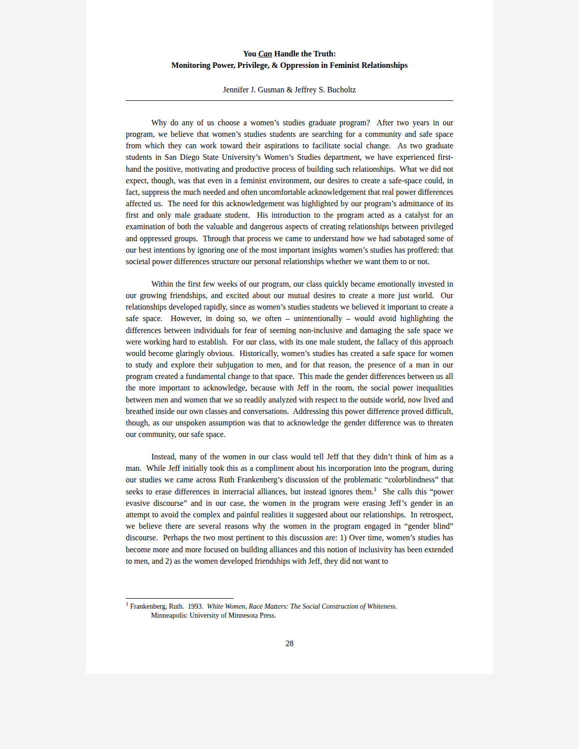You Can Handle the Truth: Monitoring Power, Privilege, & Oppression in Feminist Relationships
Jennifer J. Gusman & Jeffrey S. Bucholtz
Why do any of us choose a women’s studies graduate program? After two years in our program, we believe that women’s studies students are searching for a community and safe space from which they can work toward their aspirations to facilitate social change. As two graduate students in San Diego State University’s Women’s Studies department, we have experienced first-hand the positive, motivating and productive process of building such relationships. What we did not expect, though, was that even in a feminist environment, our desires to create a safe-space could, in fact, suppress the much needed and often uncomfortable acknowledgement that real power differences affected us. The need for this acknowledgement was highlighted by our program’s admittance of its first and only male graduate student. His introduction to the program acted as a catalyst for an examination of both the valuable and dangerous aspects of creating relationships between privileged and oppressed groups. Through that process we came to understand how we had sabotaged some of our best intentions by ignoring one of the most important insights women’s studies has proffered: that societal power differences structure our personal relationships whether we want them to or not.
Within the first few weeks of our program, our class quickly became emotionally invested in our growing friendships, and excited about our mutual desires to create a more just world. Our relationships developed rapidly, since as women’s studies students we believed it important to create a safe space. However, in doing so, we often – unintentionally – would avoid highlighting the differences between individuals for fear of seeming non-inclusive and damaging the safe space we were working hard to establish. For our class, with its one male student, the fallacy of this approach would become glaringly obvious. Historically, women’s studies has created a safe space for women to study and explore their subjugation to men, and for that reason, the presence of a man in our program created a fundamental change to that space. This made the gender differences between us all the more important to acknowledge, because with Jeff in the room, the social power inequalities between men and women that we so readily analyzed with respect to the outside world, now lived and breathed inside our own classes and conversations. Addressing this power difference proved difficult, though, as our unspoken assumption was that to acknowledge the gender difference was to threaten our community, our safe space.
Instead, many of the women in our class would tell Jeff that they didn’t think of him as a man. While Jeff initially took this as a compliment about his incorporation into the program, during our studies we came across Ruth Frankenberg’s discussion of the problematic “colorblindness” that seeks to erase differences in interracial alliances, but instead ignores them.1 She calls this “power evasive discourse” and in our case, the women in the program were erasing Jeff’s gender in an attempt to avoid the complex and painful realities it suggested about our relationships. In retrospect, we believe there are several reasons why the women in the program engaged in “gender blind” discourse. Perhaps the two most pertinent to this discussion are: 1) Over time, women’s studies has become more and more focused on building alliances and this notion of inclusivity has been extended to men, and 2) as the women developed friendships with Jeff, they did not want to
1 Frankenberg, Ruth. 1993. White Women, Race Matters: The Social Construction of Whiteness. Minneapolis: University of Minnesota Press.
28